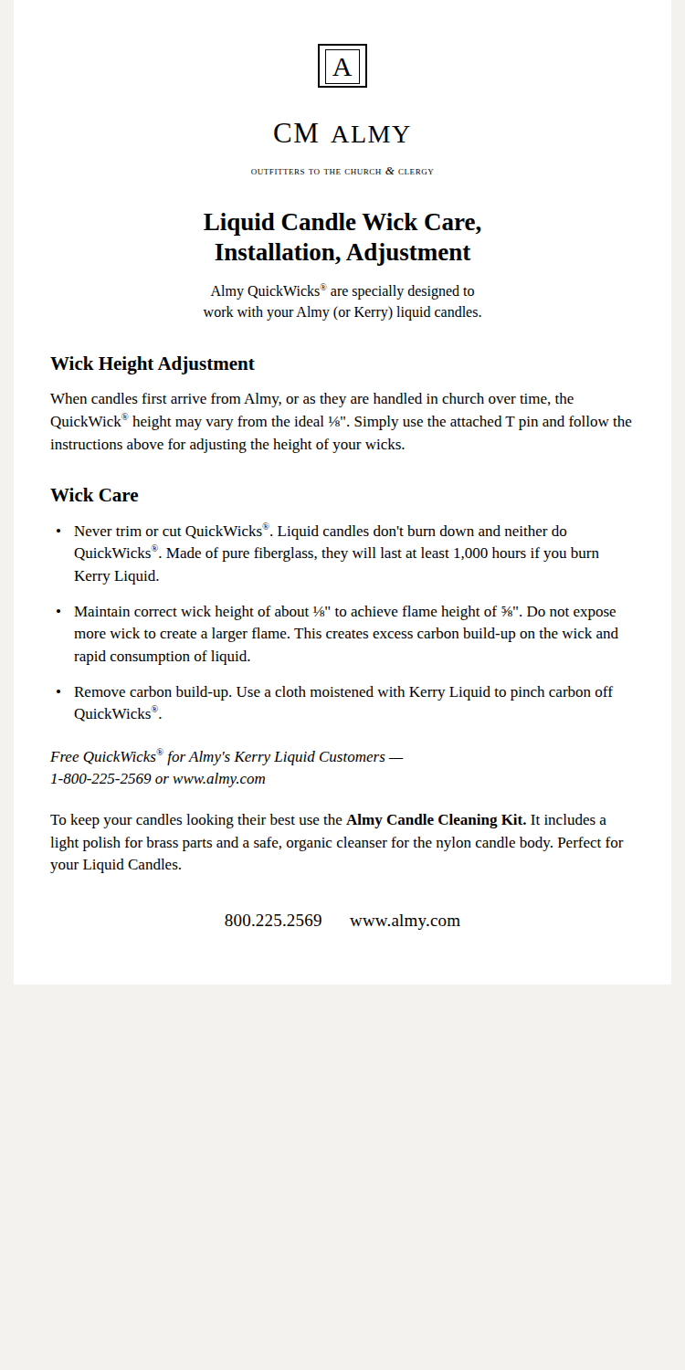A
CM Almy
Outfitters to the Church & Clergy
Liquid Candle Wick Care,
Installation, Adjustment
Almy QuickWicks® are specially designed to
work with your Almy (or Kerry) liquid candles.
Wick Height Adjustment
When candles first arrive from Almy, or as they are handled in church over time, the QuickWick® height may vary from the ideal ⅛". Simply use the attached T pin and follow the instructions above for adjusting the height of your wicks.
Wick Care
Never trim or cut QuickWicks®. Liquid candles don't burn down and neither do QuickWicks®. Made of pure fiberglass, they will last at least 1,000 hours if you burn Kerry Liquid.
Maintain correct wick height of about ⅛" to achieve flame height of ⅝". Do not expose more wick to create a larger flame. This creates excess carbon build-up on the wick and rapid consumption of liquid.
Remove carbon build-up. Use a cloth moistened with Kerry Liquid to pinch carbon off QuickWicks®.
Free QuickWicks® for Almy's Kerry Liquid Customers —
1-800-225-2569 or www.almy.com
To keep your candles looking their best use the Almy Candle Cleaning Kit. It includes a light polish for brass parts and a safe, organic cleanser for the nylon candle body. Perfect for your Liquid Candles.
800.225.2569 www.almy.com